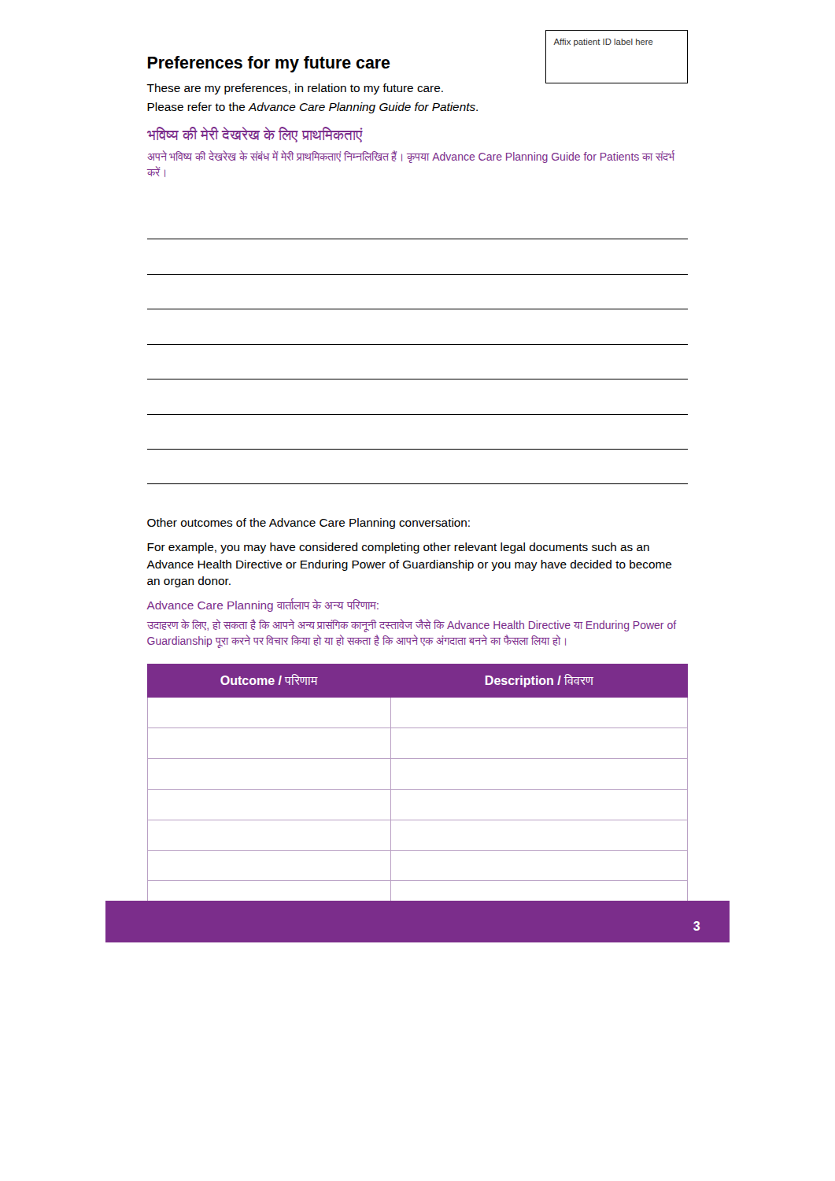Affix patient ID label here
Preferences for my future care
These are my preferences, in relation to my future care.
Please refer to the Advance Care Planning Guide for Patients.
भविष्य की मेरी देखरेख के लिए प्राथमिकताएं
अपने भविष्य की देखरेख के संबंध में मेरी प्राथमिकताएं निम्नलिखित हैं। कृपया Advance Care Planning Guide for Patients का संदर्भ करें।
Other outcomes of the Advance Care Planning conversation:
For example, you may have considered completing other relevant legal documents such as an Advance Health Directive or Enduring Power of Guardianship or you may have decided to become an organ donor.
Advance Care Planning वार्तालाप के अन्य परिणाम:
उदाहरण के लिए, हो सकता है कि आपने अन्य प्रासंगिक कानूनी दस्तावेज जैसे कि Advance Health Directive या Enduring Power of Guardianship पूरा करने पर विचार किया हो या हो सकता है कि आपने एक अंगदाता बनने का फैसला लिया हो।
| Outcome / परिणाम | Description / विवरण |
| --- | --- |
3